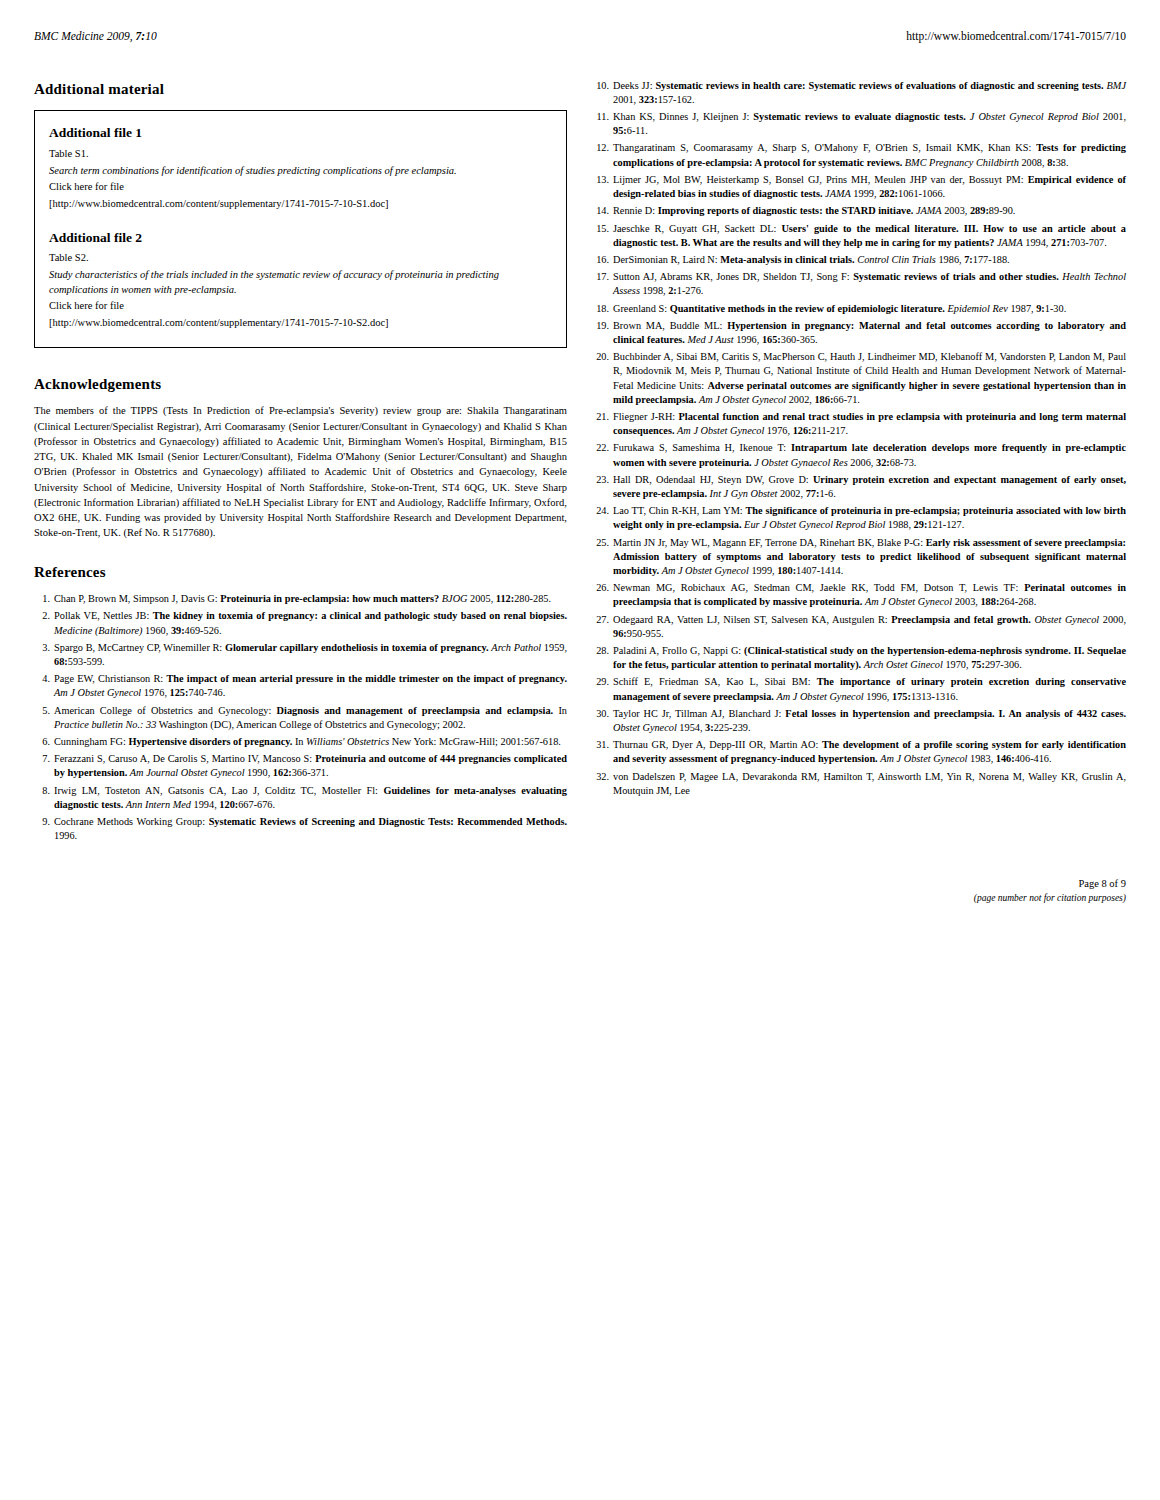BMC Medicine 2009, 7: 10
http://www.biomedcentral.com/1741-7015/7/10
Additional material
Additional file 1
Table S1.
Search term combinations for identification of studies predicting complications of pre eclampsia.
Click here for file
[http://www.biomedcentral.com/content/supplementary/1741-7015-7-10-S1.doc]
Additional file 2
Table S2.
Study characteristics of the trials included in the systematic review of accuracy of proteinuria in predicting complications in women with pre-eclampsia.
Click here for file
[http://www.biomedcentral.com/content/supplementary/1741-7015-7-10-S2.doc]
Acknowledgements
The members of the TIPPS (Tests In Prediction of Pre-eclampsia's Severity) review group are: Shakila Thangaratinam (Clinical Lecturer/Specialist Registrar), Arri Coomarasamy (Senior Lecturer/Consultant in Gynaecology) and Khalid S Khan (Professor in Obstetrics and Gynaecology) affiliated to Academic Unit, Birmingham Women's Hospital, Birmingham, B15 2TG, UK. Khaled MK Ismail (Senior Lecturer/Consultant), Fidelma O'Mahony (Senior Lecturer/Consultant) and Shaughn O'Brien (Professor in Obstetrics and Gynaecology) affiliated to Academic Unit of Obstetrics and Gynaecology, Keele University School of Medicine, University Hospital of North Staffordshire, Stoke-on-Trent, ST4 6QG, UK. Steve Sharp (Electronic Information Librarian) affiliated to NeLH Specialist Library for ENT and Audiology, Radcliffe Infirmary, Oxford, OX2 6HE, UK. Funding was provided by University Hospital North Staffordshire Research and Development Department, Stoke-on-Trent, UK. (Ref No. R 5177680).
References
Chan P, Brown M, Simpson J, Davis G: Proteinuria in pre-eclampsia: how much matters? BJOG 2005, 112: 280-285.
Pollak VE, Nettles JB: The kidney in toxemia of pregnancy: a clinical and pathologic study based on renal biopsies. Medicine (Baltimore) 1960, 39: 469-526.
Spargo B, McCartney CP, Winemiller R: Glomerular capillary endotheliosis in toxemia of pregnancy. Arch Pathol 1959, 68: 593-599.
Page EW, Christianson R: The impact of mean arterial pressure in the middle trimester on the impact of pregnancy. Am J Obstet Gynecol 1976, 125: 740-746.
American College of Obstetrics and Gynecology: Diagnosis and management of preeclampsia and eclampsia. In Practice bulletin No.: 33 Washington (DC), American College of Obstetrics and Gynecology; 2002.
Cunningham FG: Hypertensive disorders of pregnancy. In Williams' Obstetrics New York: McGraw-Hill; 2001:567-618.
Ferazzani S, Caruso A, De Carolis S, Martino IV, Mancoso S: Proteinuria and outcome of 444 pregnancies complicated by hypertension. Am Journal Obstet Gynecol 1990, 162: 366-371.
Irwig LM, Tosteton AN, Gatsonis CA, Lao J, Colditz TC, Mosteller Fl: Guidelines for meta-analyses evaluating diagnostic tests. Ann Intern Med 1994, 120: 667-676.
Cochrane Methods Working Group: Systematic Reviews of Screening and Diagnostic Tests: Recommended Methods. 1996.
Deeks JJ: Systematic reviews in health care: Systematic reviews of evaluations of diagnostic and screening tests. BMJ 2001, 323: 157-162.
Khan KS, Dinnes J, Kleijnen J: Systematic reviews to evaluate diagnostic tests. J Obstet Gynecol Reprod Biol 2001, 95: 6-11.
Thangaratinam S, Coomarasamy A, Sharp S, O'Mahony F, O'Brien S, Ismail KMK, Khan KS: Tests for predicting complications of pre-eclampsia: A protocol for systematic reviews. BMC Pregnancy Childbirth 2008, 8: 38.
Lijmer JG, Mol BW, Heisterkamp S, Bonsel GJ, Prins MH, Meulen JHP van der, Bossuyt PM: Empirical evidence of design-related bias in studies of diagnostic tests. JAMA 1999, 282: 1061-1066.
Rennie D: Improving reports of diagnostic tests: the STARD initiave. JAMA 2003, 289: 89-90.
Jaeschke R, Guyatt GH, Sackett DL: Users' guide to the medical literature. III. How to use an article about a diagnostic test. B. What are the results and will they help me in caring for my patients? JAMA 1994, 271: 703-707.
DerSimonian R, Laird N: Meta-analysis in clinical trials. Control Clin Trials 1986, 7: 177-188.
Sutton AJ, Abrams KR, Jones DR, Sheldon TJ, Song F: Systematic reviews of trials and other studies. Health Technol Assess 1998, 2: 1-276.
Greenland S: Quantitative methods in the review of epidemiologic literature. Epidemiol Rev 1987, 9: 1-30.
Brown MA, Buddle ML: Hypertension in pregnancy: Maternal and fetal outcomes according to laboratory and clinical features. Med J Aust 1996, 165: 360-365.
Buchbinder A, Sibai BM, Caritis S, MacPherson C, Hauth J, Lindheimer MD, Klebanoff M, Vandorsten P, Landon M, Paul R, Miodovnik M, Meis P, Thurnau G, National Institute of Child Health and Human Development Network of Maternal-Fetal Medicine Units: Adverse perinatal outcomes are significantly higher in severe gestational hypertension than in mild preeclampsia. Am J Obstet Gynecol 2002, 186: 66-71.
Fliegner J-RH: Placental function and renal tract studies in pre eclampsia with proteinuria and long term maternal consequences. Am J Obstet Gynecol 1976, 126: 211-217.
Furukawa S, Sameshima H, Ikenoue T: Intrapartum late deceleration develops more frequently in pre-eclamptic women with severe proteinuria. J Obstet Gynaecol Res 2006, 32: 68-73.
Hall DR, Odendaal HJ, Steyn DW, Grove D: Urinary protein excretion and expectant management of early onset, severe pre-eclampsia. Int J Gyn Obstet 2002, 77: 1-6.
Lao TT, Chin R-KH, Lam YM: The significance of proteinuria in pre-eclampsia; proteinuria associated with low birth weight only in pre-eclampsia. Eur J Obstet Gynecol Reprod Biol 1988, 29: 121-127.
Martin JN Jr, May WL, Magann EF, Terrone DA, Rinehart BK, Blake P-G: Early risk assessment of severe preeclampsia: Admission battery of symptoms and laboratory tests to predict likelihood of subsequent significant maternal morbidity. Am J Obstet Gynecol 1999, 180: 1407-1414.
Newman MG, Robichaux AG, Stedman CM, Jaekle RK, Todd FM, Dotson T, Lewis TF: Perinatal outcomes in preeclampsia that is complicated by massive proteinuria. Am J Obstet Gynecol 2003, 188: 264-268.
Odegaard RA, Vatten LJ, Nilsen ST, Salvesen KA, Austgulen R: Preeclampsia and fetal growth. Obstet Gynecol 2000, 96: 950-955.
Paladini A, Frollo G, Nappi G: (Clinical-statistical study on the hypertension-edema-nephrosis syndrome. II. Sequelae for the fetus, particular attention to perinatal mortality). Arch Ostet Ginecol 1970, 75: 297-306.
Schiff E, Friedman SA, Kao L, Sibai BM: The importance of urinary protein excretion during conservative management of severe preeclampsia. Am J Obstet Gynecol 1996, 175: 1313-1316.
Taylor HC Jr, Tillman AJ, Blanchard J: Fetal losses in hypertension and preeclampsia. I. An analysis of 4432 cases. Obstet Gynecol 1954, 3: 225-239.
Thurnau GR, Dyer A, Depp-III OR, Martin AO: The development of a profile scoring system for early identification and severity assessment of pregnancy-induced hypertension. Am J Obstet Gynecol 1983, 146: 406-416.
von Dadelszen P, Magee LA, Devarakonda RM, Hamilton T, Ainsworth LM, Yin R, Norena M, Walley KR, Gruslin A, Moutquin JM, Lee
Page 8 of 9
(page number not for citation purposes)